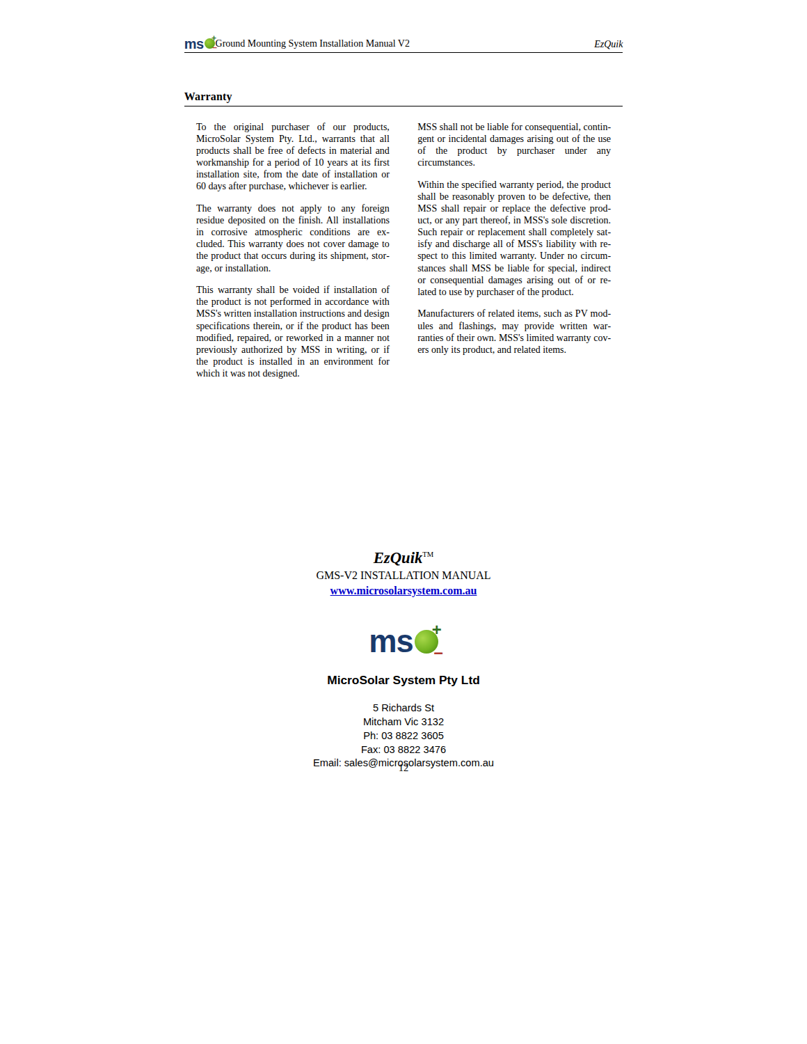ms Ground Mounting System Installation Manual V2
EzQuik
Warranty
To the original purchaser of our products, MicroSolar System Pty. Ltd., warrants that all products shall be free of defects in material and workmanship for a period of 10 years at its first installation site, from the date of installation or 60 days after purchase, whichever is earlier.
The warranty does not apply to any foreign residue deposited on the finish. All installations in corrosive atmospheric conditions are excluded. This warranty does not cover damage to the product that occurs during its shipment, storage, or installation.
This warranty shall be voided if installation of the product is not performed in accordance with MSS's written installation instructions and design specifications therein, or if the product has been modified, repaired, or reworked in a manner not previously authorized by MSS in writing, or if the product is installed in an environment for which it was not designed.
MSS shall not be liable for consequential, contingent or incidental damages arising out of the use of the product by purchaser under any circumstances.
Within the specified warranty period, the product shall be reasonably proven to be defective, then MSS shall repair or replace the defective product, or any part thereof, in MSS's sole discretion. Such repair or replacement shall completely satisfy and discharge all of MSS's liability with respect to this limited warranty. Under no circumstances shall MSS be liable for special, indirect or consequential damages arising out of or related to use by purchaser of the product.
Manufacturers of related items, such as PV modules and flashings, may provide written warranties of their own. MSS's limited warranty covers only its product, and related items.
EzQuikTM
GMS-V2 INSTALLATION MANUAL
www.microsolarsystem.com.au
ms
MicroSolar System Pty Ltd
5 Richards St
Mitcham Vic 3132
Ph: 03 8822 3605
Fax: 03 8822 3476
Email: sales@microsolarsystem.com.au
12